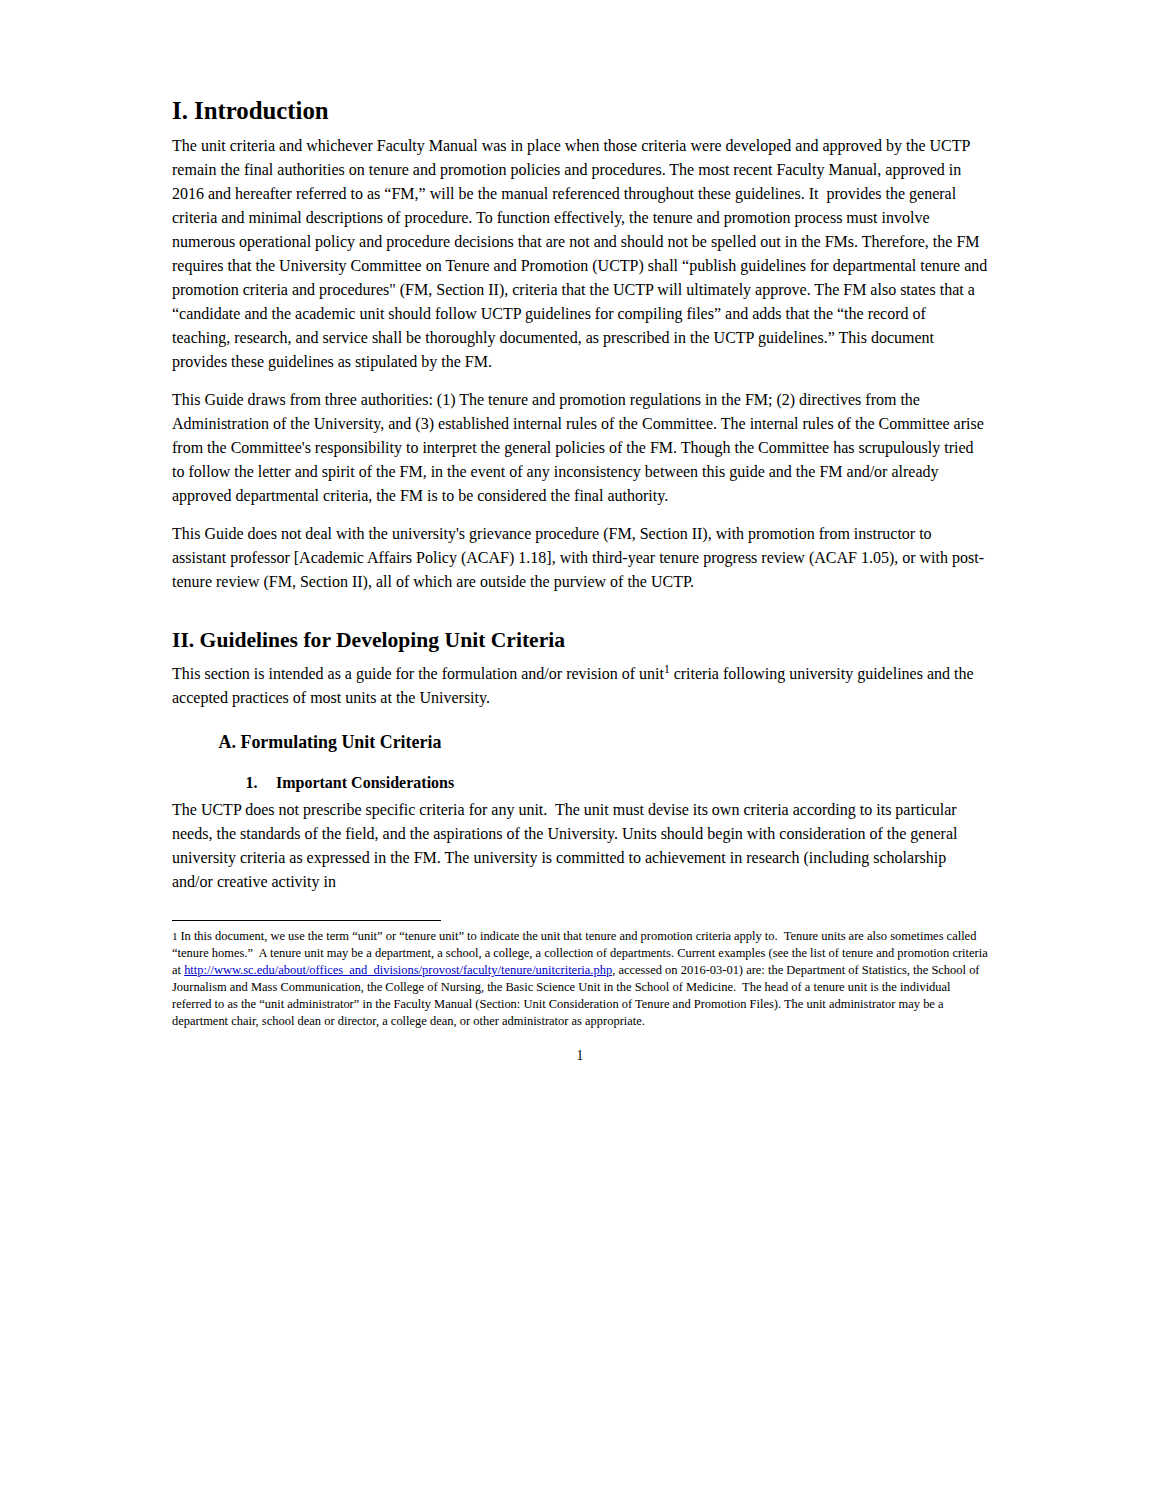I. Introduction
The unit criteria and whichever Faculty Manual was in place when those criteria were developed and approved by the UCTP remain the final authorities on tenure and promotion policies and procedures. The most recent Faculty Manual, approved in 2016 and hereafter referred to as “FM,” will be the manual referenced throughout these guidelines. It provides the general criteria and minimal descriptions of procedure. To function effectively, the tenure and promotion process must involve numerous operational policy and procedure decisions that are not and should not be spelled out in the FMs. Therefore, the FM requires that the University Committee on Tenure and Promotion (UCTP) shall “publish guidelines for departmental tenure and promotion criteria and procedures" (FM, Section II), criteria that the UCTP will ultimately approve. The FM also states that a “candidate and the academic unit should follow UCTP guidelines for compiling files” and adds that the “the record of teaching, research, and service shall be thoroughly documented, as prescribed in the UCTP guidelines.” This document provides these guidelines as stipulated by the FM.
This Guide draws from three authorities: (1) The tenure and promotion regulations in the FM; (2) directives from the Administration of the University, and (3) established internal rules of the Committee. The internal rules of the Committee arise from the Committee's responsibility to interpret the general policies of the FM. Though the Committee has scrupulously tried to follow the letter and spirit of the FM, in the event of any inconsistency between this guide and the FM and/or already approved departmental criteria, the FM is to be considered the final authority.
This Guide does not deal with the university's grievance procedure (FM, Section II), with promotion from instructor to assistant professor [Academic Affairs Policy (ACAF) 1.18], with third-year tenure progress review (ACAF 1.05), or with post-tenure review (FM, Section II), all of which are outside the purview of the UCTP.
II. Guidelines for Developing Unit Criteria
This section is intended as a guide for the formulation and/or revision of unit1 criteria following university guidelines and the accepted practices of most units at the University.
A. Formulating Unit Criteria
1. Important Considerations
The UCTP does not prescribe specific criteria for any unit. The unit must devise its own criteria according to its particular needs, the standards of the field, and the aspirations of the University. Units should begin with consideration of the general university criteria as expressed in the FM. The university is committed to achievement in research (including scholarship and/or creative activity in
1 In this document, we use the term “unit” or “tenure unit” to indicate the unit that tenure and promotion criteria apply to. Tenure units are also sometimes called “tenure homes.” A tenure unit may be a department, a school, a college, a collection of departments. Current examples (see the list of tenure and promotion criteria at http://www.sc.edu/about/offices_and_divisions/provost/faculty/tenure/unitcriteria.php, accessed on 2016-03-01) are: the Department of Statistics, the School of Journalism and Mass Communication, the College of Nursing, the Basic Science Unit in the School of Medicine. The head of a tenure unit is the individual referred to as the “unit administrator” in the Faculty Manual (Section: Unit Consideration of Tenure and Promotion Files). The unit administrator may be a department chair, school dean or director, a college dean, or other administrator as appropriate.
1